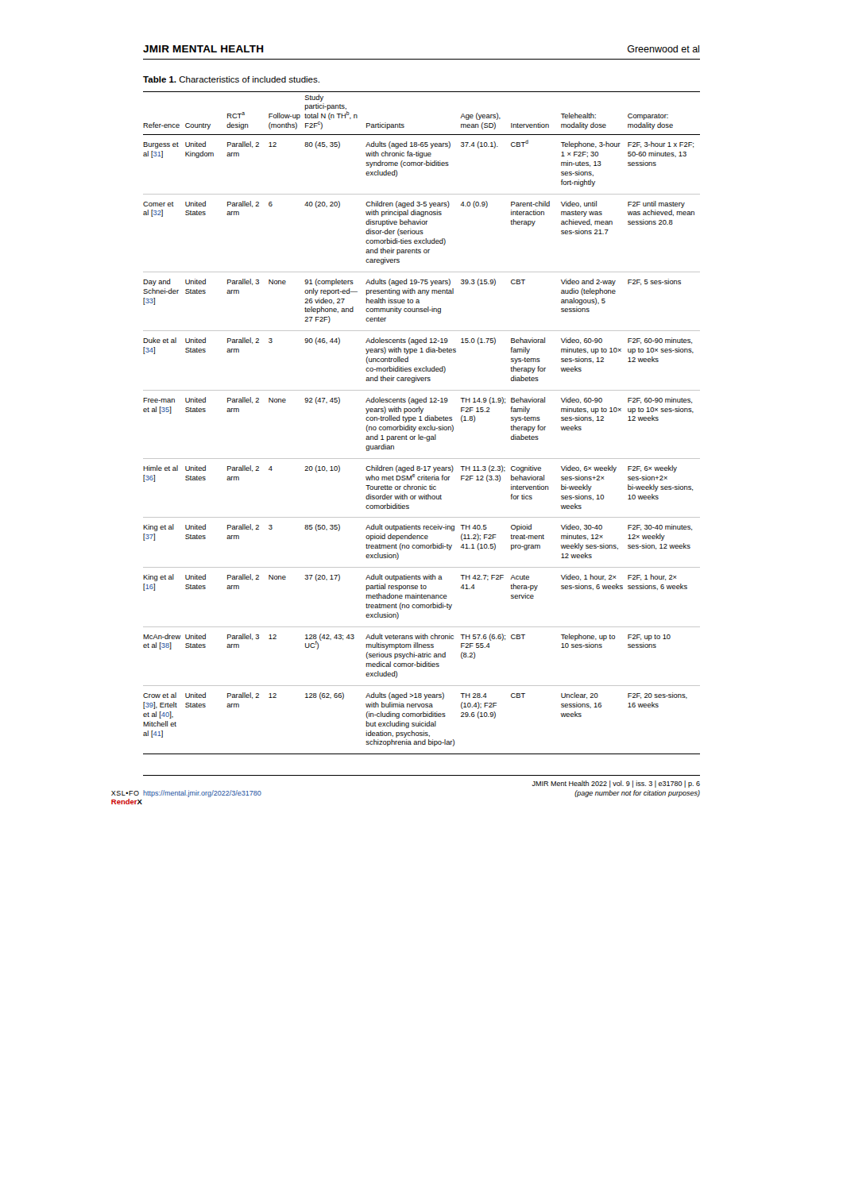JMIR MENTAL HEALTH
Greenwood et al
Table 1. Characteristics of included studies.
| Refer‑ence | Country | RCT a design | Follow-up (months) | Study partici‑pants, total N (n TH b , n F2F c ) | Participants | Age (years), mean (SD) | Intervention | Telehealth: modality dose | Comparator: modality dose |
| --- | --- | --- | --- | --- | --- | --- | --- | --- | --- |
| Burgess et al [ 31 ] | United Kingdom | Parallel, 2 arm | 12 | 80 (45, 35) | Adults (aged 18-65 years) with chronic fa‑tigue syndrome (comor‑bidities excluded) | 37.4 (10.1). | CBT d | Telephone, 3-hour 1 × F2F; 30 min‑utes, 13 ses‑sions, fort‑nightly | F2F, 3-hour 1 x F2F; 50-60 minutes, 13 sessions |
| Comer et al [ 32 ] | United States | Parallel, 2 arm | 6 | 40 (20, 20) | Children (aged 3-5 years) with principal diagnosis disruptive behavior disor‑der (serious comorbidi‑ties excluded) and their parents or caregivers | 4.0 (0.9) | Parent-child interaction therapy | Video, until mastery was achieved, mean ses‑sions 21.7 | F2F until mastery was achieved, mean sessions 20.8 |
| Day and Schnei‑der [ 33 ] | United States | Parallel, 3 arm | None | 91 (completers only report‑ed—26 video, 27 telephone, and 27 F2F) | Adults (aged 19-75 years) presenting with any mental health issue to a community counsel‑ing center | 39.3 (15.9) | CBT | Video and 2-way audio (telephone analogous), 5 sessions | F2F, 5 ses‑sions |
| Duke et al [ 34 ] | United States | Parallel, 2 arm | 3 | 90 (46, 44) | Adolescents (aged 12-19 years) with type 1 dia‑betes (uncontrolled co‑morbidities excluded) and their caregivers | 15.0 (1.75) | Behavioral family sys‑tems therapy for diabetes | Video, 60-90 minutes, up to 10× ses‑sions, 12 weeks | F2F, 60-90 minutes, up to 10× ses‑sions, 12 weeks |
| Free‑man et al [ 35 ] | United States | Parallel, 2 arm | None | 92 (47, 45) | Adolescents (aged 12-19 years) with poorly con‑trolled type 1 diabetes (no comorbidity exclu‑sion) and 1 parent or le‑gal guardian | TH 14.9 (1.9); F2F 15.2 (1.8) | Behavioral family sys‑tems therapy for diabetes | Video, 60-90 minutes, up to 10× ses‑sions, 12 weeks | F2F, 60-90 minutes, up to 10× ses‑sions, 12 weeks |
| Himle et al [ 36 ] | United States | Parallel, 2 arm | 4 | 20 (10, 10) | Children (aged 8-17 years) who met DSM e criteria for Tourette or chronic tic disorder with or without comorbidities | TH 11.3 (2.3); F2F 12 (3.3) | Cognitive behavioral intervention for tics | Video, 6× weekly ses‑sions+2× bi‑weekly ses‑sions, 10 weeks | F2F, 6× weekly ses‑sion+2× bi‑weekly ses‑sions, 10 weeks |
| King et al [ 37 ] | United States | Parallel, 2 arm | 3 | 85 (50, 35) | Adult outpatients receiv‑ing opioid dependence treatment (no comorbidi‑ty exclusion) | TH 40.5 (11.2); F2F 41.1 (10.5) | Opioid treat‑ment pro‑gram | Video, 30-40 minutes, 12× weekly ses‑sions, 12 weeks | F2F, 30-40 minutes, 12× weekly ses‑sion, 12 weeks |
| King et al [ 16 ] | United States | Parallel, 2 arm | None | 37 (20, 17) | Adult outpatients with a partial response to methadone maintenance treatment (no comorbidi‑ty exclusion) | TH 42.7; F2F 41.4 | Acute thera‑py service | Video, 1 hour, 2× ses‑sions, 6 weeks | F2F, 1 hour, 2× sessions, 6 weeks |
| McAn‑drew et al [ 38 ] | United States | Parallel, 3 arm | 12 | 128 (42, 43; 43 UC f ) | Adult veterans with chronic multisymptom illness (serious psychi‑atric and medical comor‑bidities excluded) | TH 57.6 (6.6); F2F 55.4 (8.2) | CBT | Telephone, up to 10 ses‑sions | F2F, up to 10 sessions |
| Crow et al [ 39 ], Ertelt et al [ 40 ], Mitchell et al [ 41 ] | United States | Parallel, 2 arm | 12 | 128 (62, 66) | Adults (aged >18 years) with bulimia nervosa (in‑cluding comorbidities but excluding suicidal ideation, psychosis, schizophrenia and bipo‑lar) | TH 28.4 (10.4); F2F 29.6 (10.9) | CBT | Unclear, 20 sessions, 16 weeks | F2F, 20 ses‑sions, 16 weeks |
https://mental.jmir.org/2022/3/e31780
JMIR Ment Health 2022 | vol. 9 | iss. 3 | e31780 | p. 6
(page number not for citation purposes)
XSL•FO
Render X